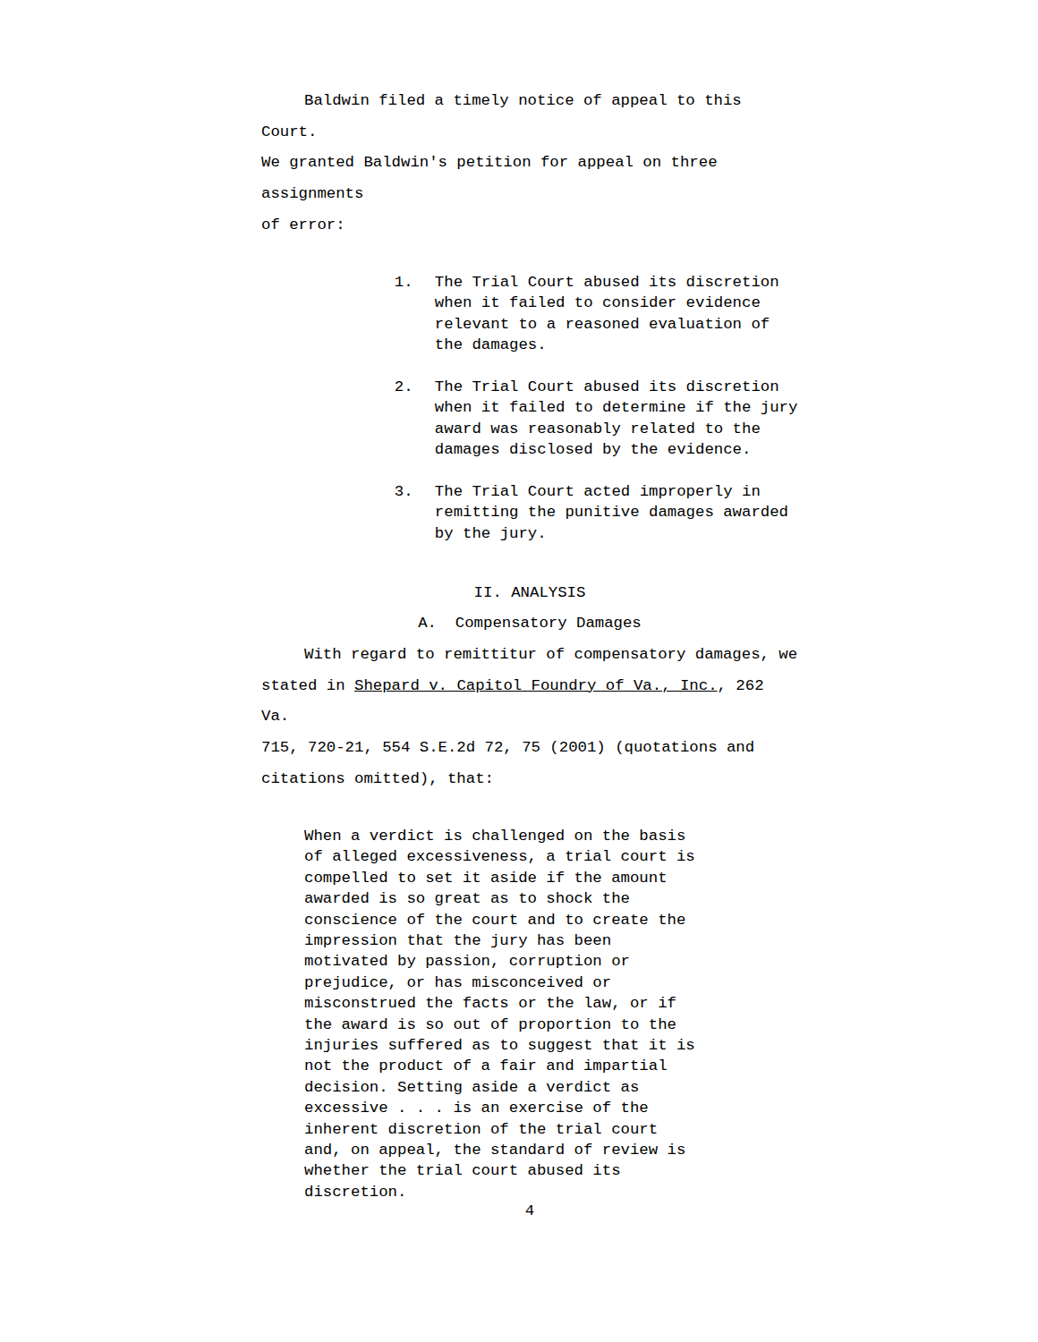Baldwin filed a timely notice of appeal to this Court.
We granted Baldwin's petition for appeal on three assignments
of error:
1. The Trial Court abused its discretion when it failed to consider evidence relevant to a reasoned evaluation of the damages.
2. The Trial Court abused its discretion when it failed to determine if the jury award was reasonably related to the damages disclosed by the evidence.
3. The Trial Court acted improperly in remitting the punitive damages awarded by the jury.
II. ANALYSIS
A. Compensatory Damages
With regard to remittitur of compensatory damages, we
stated in Shepard v. Capitol Foundry of Va., Inc., 262 Va.
715, 720-21, 554 S.E.2d 72, 75 (2001) (quotations and
citations omitted), that:
When a verdict is challenged on the basis of alleged excessiveness, a trial court is compelled to set it aside if the amount awarded is so great as to shock the conscience of the court and to create the impression that the jury has been motivated by passion, corruption or prejudice, or has misconceived or misconstrued the facts or the law, or if the award is so out of proportion to the injuries suffered as to suggest that it is not the product of a fair and impartial decision. Setting aside a verdict as excessive . . . is an exercise of the inherent discretion of the trial court and, on appeal, the standard of review is whether the trial court abused its discretion.
4